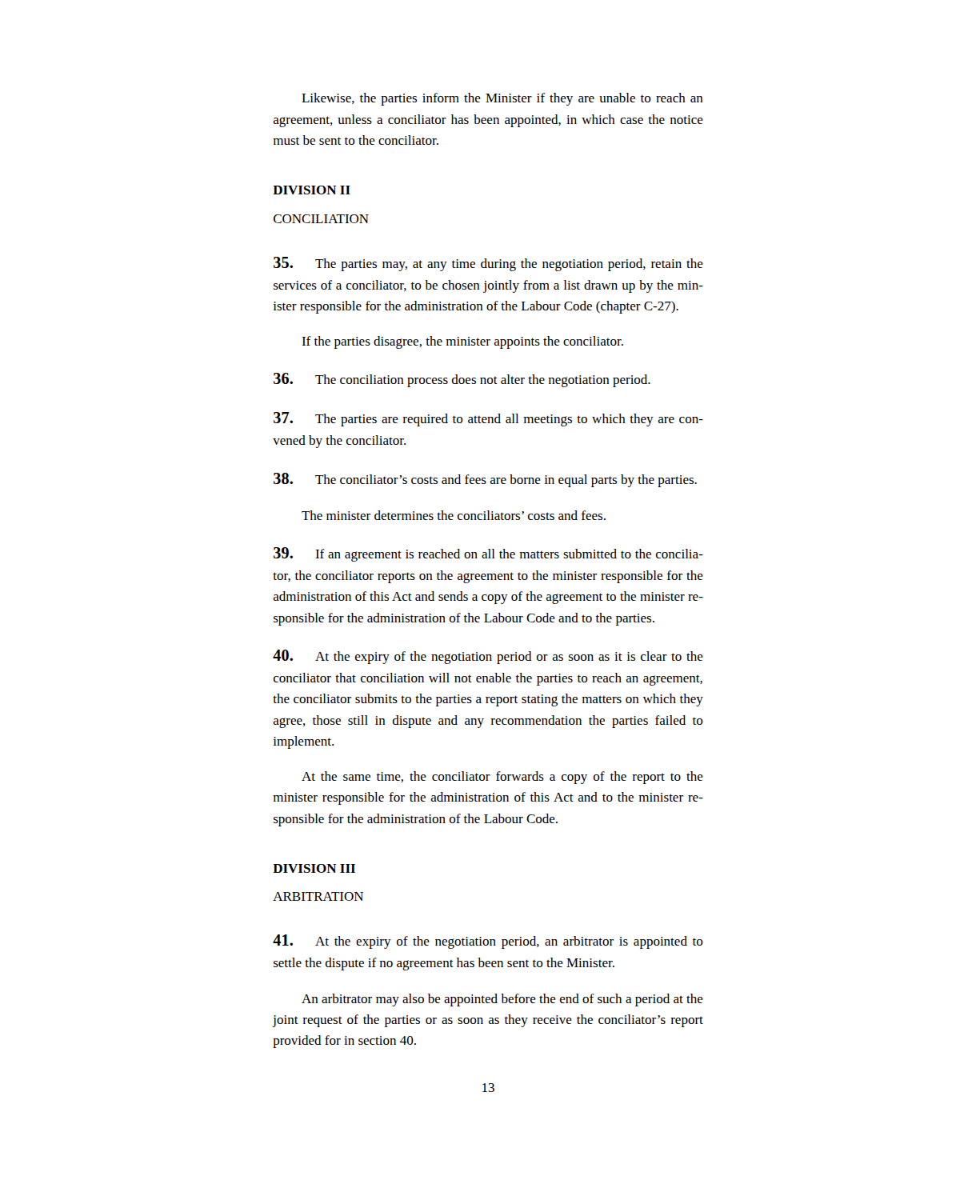Likewise, the parties inform the Minister if they are unable to reach an agreement, unless a conciliator has been appointed, in which case the notice must be sent to the conciliator.
DIVISION II
CONCILIATION
35. The parties may, at any time during the negotiation period, retain the services of a conciliator, to be chosen jointly from a list drawn up by the minister responsible for the administration of the Labour Code (chapter C-27).
If the parties disagree, the minister appoints the conciliator.
36. The conciliation process does not alter the negotiation period.
37. The parties are required to attend all meetings to which they are convened by the conciliator.
38. The conciliator’s costs and fees are borne in equal parts by the parties.
The minister determines the conciliators’ costs and fees.
39. If an agreement is reached on all the matters submitted to the conciliator, the conciliator reports on the agreement to the minister responsible for the administration of this Act and sends a copy of the agreement to the minister responsible for the administration of the Labour Code and to the parties.
40. At the expiry of the negotiation period or as soon as it is clear to the conciliator that conciliation will not enable the parties to reach an agreement, the conciliator submits to the parties a report stating the matters on which they agree, those still in dispute and any recommendation the parties failed to implement.
At the same time, the conciliator forwards a copy of the report to the minister responsible for the administration of this Act and to the minister responsible for the administration of the Labour Code.
DIVISION III
ARBITRATION
41. At the expiry of the negotiation period, an arbitrator is appointed to settle the dispute if no agreement has been sent to the Minister.
An arbitrator may also be appointed before the end of such a period at the joint request of the parties or as soon as they receive the conciliator’s report provided for in section 40.
13